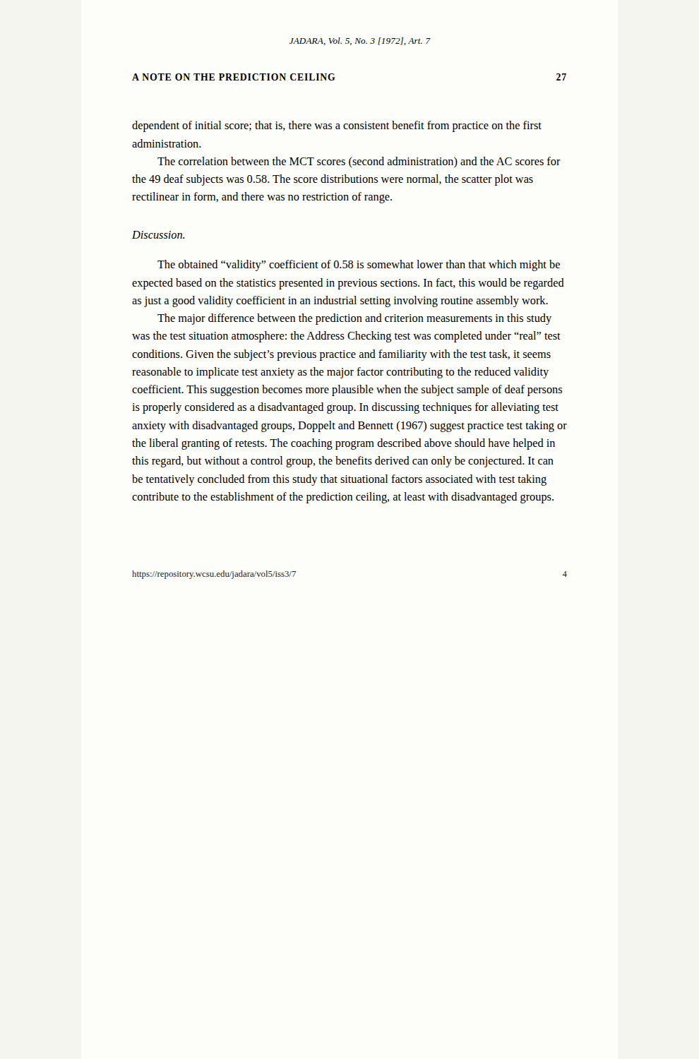JADARA, Vol. 5, No. 3 [1972], Art. 7
A note on the prediction ceiling 27
dependent of initial score; that is, there was a consistent benefit from practice on the first administration.
The correlation between the MCT scores (second administration) and the AC scores for the 49 deaf subjects was 0.58. The score distributions were normal, the scatter plot was rectilinear in form, and there was no restriction of range.
Discussion.
The obtained “validity” coefficient of 0.58 is somewhat lower than that which might be expected based on the statistics presented in previous sections. In fact, this would be regarded as just a good validity coefficient in an industrial setting involving routine assembly work.
The major difference between the prediction and criterion measurements in this study was the test situation atmosphere: the Address Checking test was completed under “real” test conditions. Given the subject’s previous practice and familiarity with the test task, it seems reasonable to implicate test anxiety as the major factor contributing to the reduced validity coefficient. This suggestion becomes more plausible when the subject sample of deaf persons is properly considered as a disadvantaged group. In discussing techniques for alleviating test anxiety with disadvantaged groups, Doppelt and Bennett (1967) suggest practice test taking or the liberal granting of retests. The coaching program described above should have helped in this regard, but without a control group, the benefits derived can only be conjectured. It can be tentatively concluded from this study that situational factors associated with test taking contribute to the establishment of the prediction ceiling, at least with disadvantaged groups.
https://repository.wcsu.edu/jadara/vol5/iss3/7 4